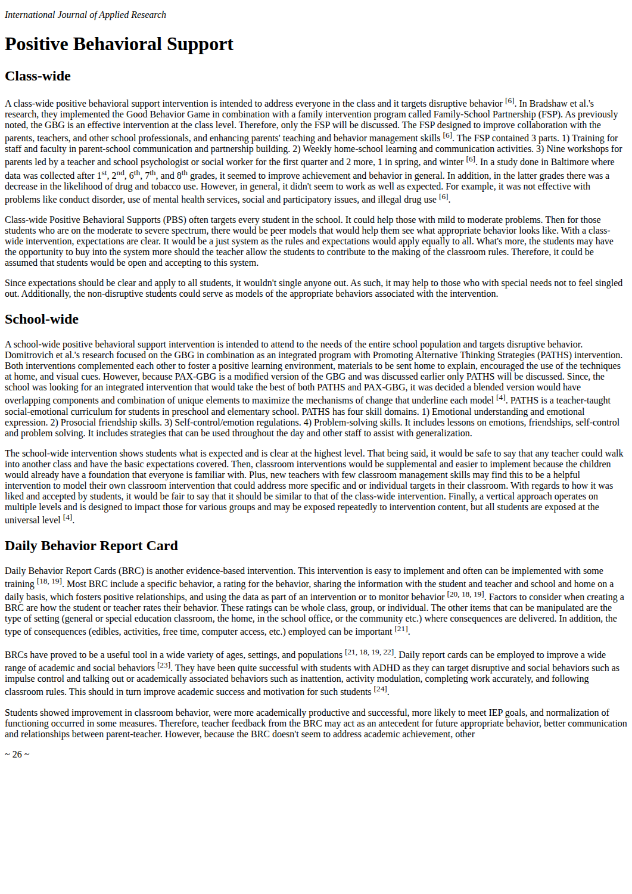International Journal of Applied Research
Positive Behavioral Support
Class-wide
A class-wide positive behavioral support intervention is intended to address everyone in the class and it targets disruptive behavior [6]. In Bradshaw et al.'s research, they implemented the Good Behavior Game in combination with a family intervention program called Family-School Partnership (FSP). As previously noted, the GBG is an effective intervention at the class level. Therefore, only the FSP will be discussed. The FSP designed to improve collaboration with the parents, teachers, and other school professionals, and enhancing parents' teaching and behavior management skills [6]. The FSP contained 3 parts. 1) Training for staff and faculty in parent-school communication and partnership building. 2) Weekly home-school learning and communication activities. 3) Nine workshops for parents led by a teacher and school psychologist or social worker for the first quarter and 2 more, 1 in spring, and winter [6]. In a study done in Baltimore where data was collected after 1st, 2nd, 6th, 7th, and 8th grades, it seemed to improve achievement and behavior in general. In addition, in the latter grades there was a decrease in the likelihood of drug and tobacco use. However, in general, it didn't seem to work as well as expected. For example, it was not effective with problems like conduct disorder, use of mental health services, social and participatory issues, and illegal drug use [6].
Class-wide Positive Behavioral Supports (PBS) often targets every student in the school. It could help those with mild to moderate problems. Then for those students who are on the moderate to severe spectrum, there would be peer models that would help them see what appropriate behavior looks like. With a class-wide intervention, expectations are clear. It would be a just system as the rules and expectations would apply equally to all. What's more, the students may have the opportunity to buy into the system more should the teacher allow the students to contribute to the making of the classroom rules. Therefore, it could be assumed that students would be open and accepting to this system.
Since expectations should be clear and apply to all students, it wouldn't single anyone out. As such, it may help to those who with special needs not to feel singled out. Additionally, the non-disruptive students could serve as models of the appropriate behaviors associated with the intervention.
School-wide
A school-wide positive behavioral support intervention is intended to attend to the needs of the entire school population and targets disruptive behavior. Domitrovich et al.'s research focused on the GBG in combination as an integrated program with Promoting Alternative Thinking Strategies (PATHS) intervention. Both interventions complemented each other to foster a positive learning environment, materials to be sent home to explain, encouraged the use of the techniques at home, and visual cues. However, because PAX-GBG is a modified version of the GBG and was discussed earlier only PATHS will be discussed. Since, the school was looking for an integrated intervention that would take the best of both PATHS and PAX-GBG, it was decided a blended version would have overlapping components and combination of unique elements to maximize the mechanisms of change that underline each model [4]. PATHS is a teacher-taught social-emotional curriculum for students in preschool and elementary school. PATHS has four skill domains. 1) Emotional understanding and emotional expression. 2) Prosocial friendship skills. 3) Self-control/emotion regulations. 4) Problem-solving skills. It includes lessons on emotions, friendships, self-control and problem solving. It includes strategies that can be used throughout the day and other staff to assist with generalization.
The school-wide intervention shows students what is expected and is clear at the highest level. That being said, it would be safe to say that any teacher could walk into another class and have the basic expectations covered. Then, classroom interventions would be supplemental and easier to implement because the children would already have a foundation that everyone is familiar with. Plus, new teachers with few classroom management skills may find this to be a helpful intervention to model their own classroom intervention that could address more specific and or individual targets in their classroom. With regards to how it was liked and accepted by students, it would be fair to say that it should be similar to that of the class-wide intervention. Finally, a vertical approach operates on multiple levels and is designed to impact those for various groups and may be exposed repeatedly to intervention content, but all students are exposed at the universal level [4].
Daily Behavior Report Card
Daily Behavior Report Cards (BRC) is another evidence-based intervention. This intervention is easy to implement and often can be implemented with some training [18, 19]. Most BRC include a specific behavior, a rating for the behavior, sharing the information with the student and teacher and school and home on a daily basis, which fosters positive relationships, and using the data as part of an intervention or to monitor behavior [20, 18, 19]. Factors to consider when creating a BRC are how the student or teacher rates their behavior. These ratings can be whole class, group, or individual. The other items that can be manipulated are the type of setting (general or special education classroom, the home, in the school office, or the community etc.) where consequences are delivered. In addition, the type of consequences (edibles, activities, free time, computer access, etc.) employed can be important [21].
BRCs have proved to be a useful tool in a wide variety of ages, settings, and populations [21, 18, 19, 22]. Daily report cards can be employed to improve a wide range of academic and social behaviors [23]. They have been quite successful with students with ADHD as they can target disruptive and social behaviors such as impulse control and talking out or academically associated behaviors such as inattention, activity modulation, completing work accurately, and following classroom rules. This should in turn improve academic success and motivation for such students [24].
Students showed improvement in classroom behavior, were more academically productive and successful, more likely to meet IEP goals, and normalization of functioning occurred in some measures. Therefore, teacher feedback from the BRC may act as an antecedent for future appropriate behavior, better communication and relationships between parent-teacher. However, because the BRC doesn't seem to address academic achievement, other
~ 26 ~